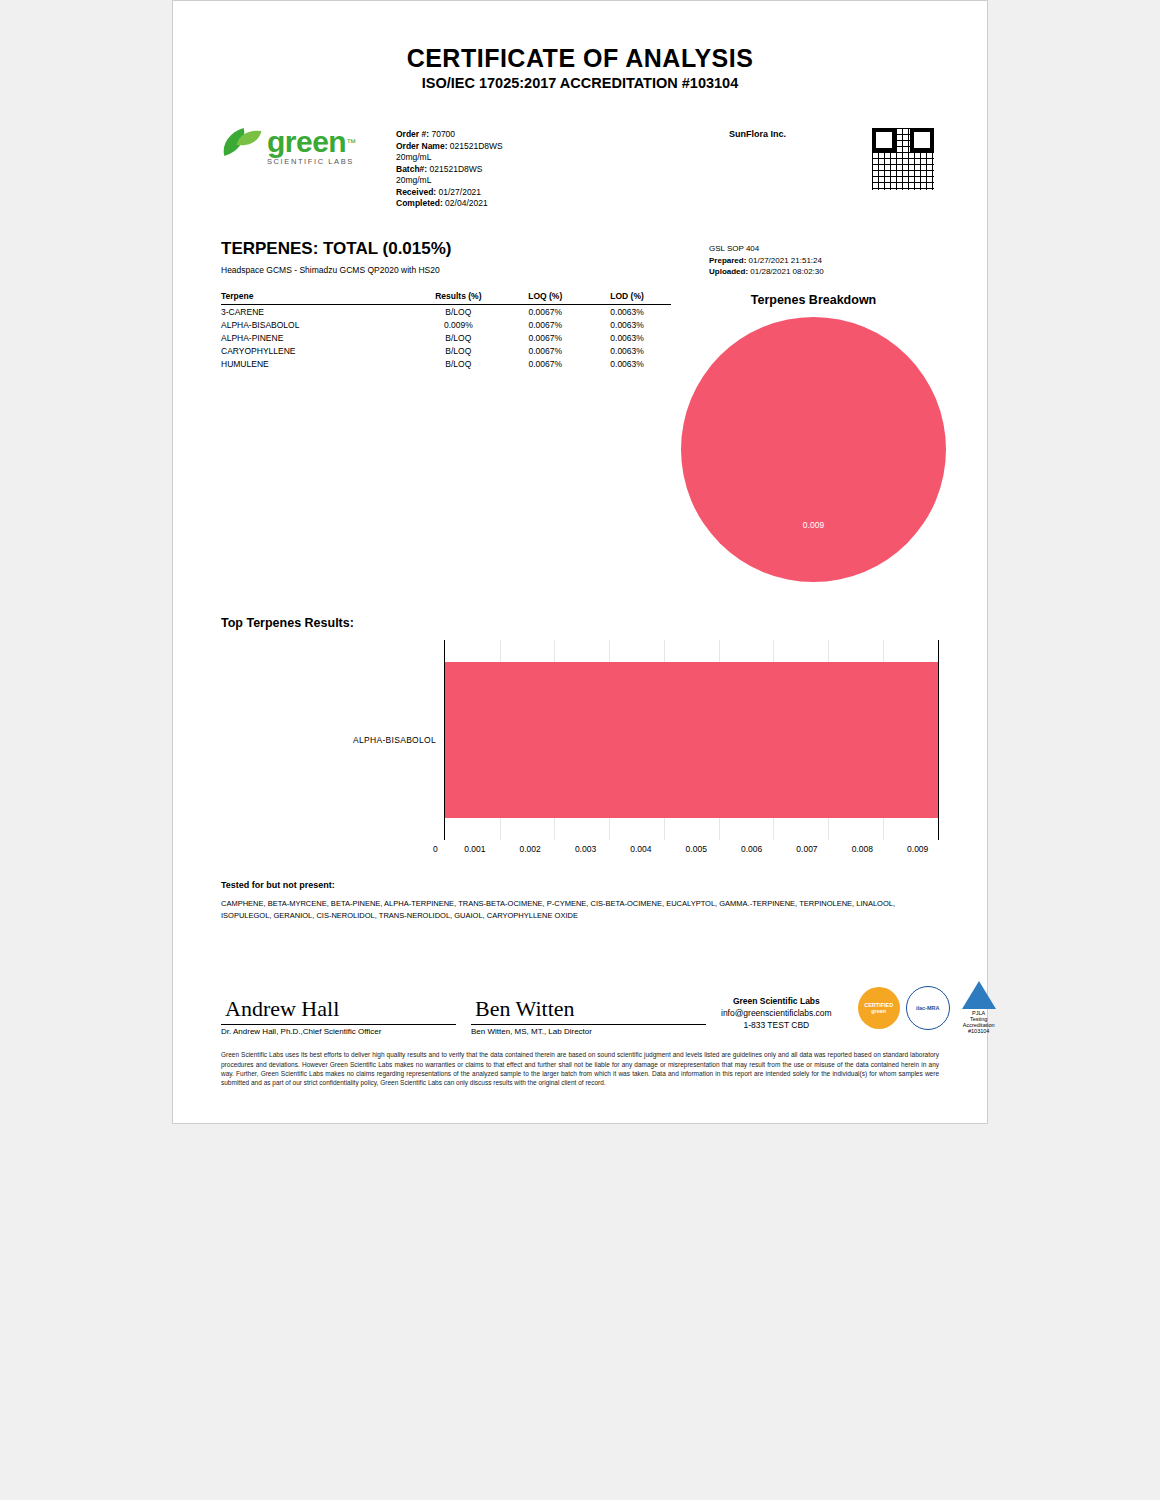CERTIFICATE OF ANALYSIS
ISO/IEC 17025:2017 ACCREDITATION #103104
green™ SCIENTIFIC LABS
Order #: 70700
Order Name: 021521D8WS
20mg/mL
Batch#: 021521D8WS
20mg/mL
Received: 01/27/2021
Completed: 02/04/2021
SunFlora Inc.
TERPENES: TOTAL (0.015%)
Headspace GCMS - Shimadzu GCMS QP2020 with HS20
GSL SOP 404
Prepared: 01/27/2021 21:51:24
Uploaded: 01/28/2021 08:02:30
| Terpene | Results (%) | LOQ (%) | LOD (%) |
| --- | --- | --- | --- |
| 3-CARENE | B/LOQ | 0.0067% | 0.0063% |
| ALPHA-BISABOLOL | 0.009% | 0.0067% | 0.0063% |
| ALPHA-PINENE | B/LOQ | 0.0067% | 0.0063% |
| CARYOPHYLLENE | B/LOQ | 0.0067% | 0.0063% |
| HUMULENE | B/LOQ | 0.0067% | 0.0063% |
Terpenes Breakdown
0.009
Top Terpenes Results:
ALPHA-BISABOLOL
0 0.001 0.002 0.003 0.004 0.005 0.006 0.007 0.008 0.009
Tested for but not present:
CAMPHENE, BETA-MYRCENE, BETA-PINENE, ALPHA-TERPINENE, TRANS-BETA-OCIMENE, P-CYMENE, CIS-BETA-OCIMENE, EUCALYPTOL, GAMMA.-TERPINENE, TERPINOLENE, LINALOOL, ISOPULEGOL, GERANIOL, CIS-NEROLIDOL, TRANS-NEROLIDOL, GUAIOL, CARYOPHYLLENE OXIDE
Andrew Hall
Dr. Andrew Hall, Ph.D.,Chief Scientific Officer
Ben Witten
Ben Witten, MS, MT., Lab Director
Green Scientific Labs
info@greenscientificlabs.com
1-833 TEST CBD
CERTIFIED
green
ilac-MRA
PJLA
Testing
Accreditation #103104
Green Scientific Labs uses its best efforts to deliver high quality results and to verify that the data contained therein are based on sound scientific judgment and levels listed are guidelines only and all data was reported based on standard laboratory procedures and deviations. However Green Scientific Labs makes no warranties or claims to that effect and further shall not be liable for any damage or misrepresentation that may result from the use or misuse of the data contained herein in any way. Further, Green Scientific Labs makes no claims regarding representations of the analyzed sample to the larger batch from which it was taken. Data and information in this report are intended solely for the individual(s) for whom samples were submitted and as part of our strict confidentiality policy, Green Scientific Labs can only discuss results with the original client of record.